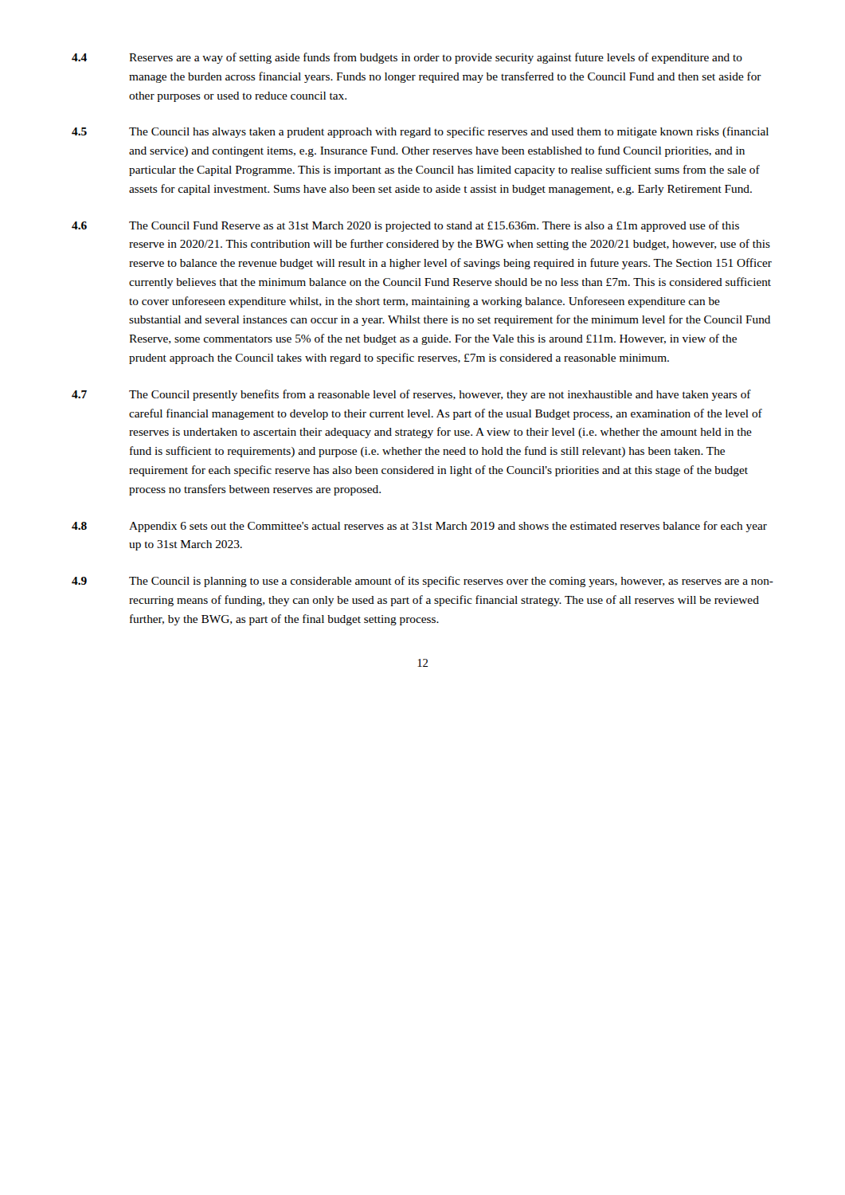4.4
Reserves are a way of setting aside funds from budgets in order to provide security against future levels of expenditure and to manage the burden across financial years. Funds no longer required may be transferred to the Council Fund and then set aside for other purposes or used to reduce council tax.
4.5
The Council has always taken a prudent approach with regard to specific reserves and used them to mitigate known risks (financial and service) and contingent items, e.g. Insurance Fund. Other reserves have been established to fund Council priorities, and in particular the Capital Programme. This is important as the Council has limited capacity to realise sufficient sums from the sale of assets for capital investment. Sums have also been set aside to aside t assist in budget management, e.g. Early Retirement Fund.
4.6
The Council Fund Reserve as at 31st March 2020 is projected to stand at £15.636m. There is also a £1m approved use of this reserve in 2020/21. This contribution will be further considered by the BWG when setting the 2020/21 budget, however, use of this reserve to balance the revenue budget will result in a higher level of savings being required in future years. The Section 151 Officer currently believes that the minimum balance on the Council Fund Reserve should be no less than £7m. This is considered sufficient to cover unforeseen expenditure whilst, in the short term, maintaining a working balance. Unforeseen expenditure can be substantial and several instances can occur in a year. Whilst there is no set requirement for the minimum level for the Council Fund Reserve, some commentators use 5% of the net budget as a guide. For the Vale this is around £11m. However, in view of the prudent approach the Council takes with regard to specific reserves, £7m is considered a reasonable minimum.
4.7
The Council presently benefits from a reasonable level of reserves, however, they are not inexhaustible and have taken years of careful financial management to develop to their current level. As part of the usual Budget process, an examination of the level of reserves is undertaken to ascertain their adequacy and strategy for use. A view to their level (i.e. whether the amount held in the fund is sufficient to requirements) and purpose (i.e. whether the need to hold the fund is still relevant) has been taken. The requirement for each specific reserve has also been considered in light of the Council's priorities and at this stage of the budget process no transfers between reserves are proposed.
4.8
Appendix 6 sets out the Committee's actual reserves as at 31st March 2019 and shows the estimated reserves balance for each year up to 31st March 2023.
4.9
The Council is planning to use a considerable amount of its specific reserves over the coming years, however, as reserves are a non-recurring means of funding, they can only be used as part of a specific financial strategy. The use of all reserves will be reviewed further, by the BWG, as part of the final budget setting process.
12